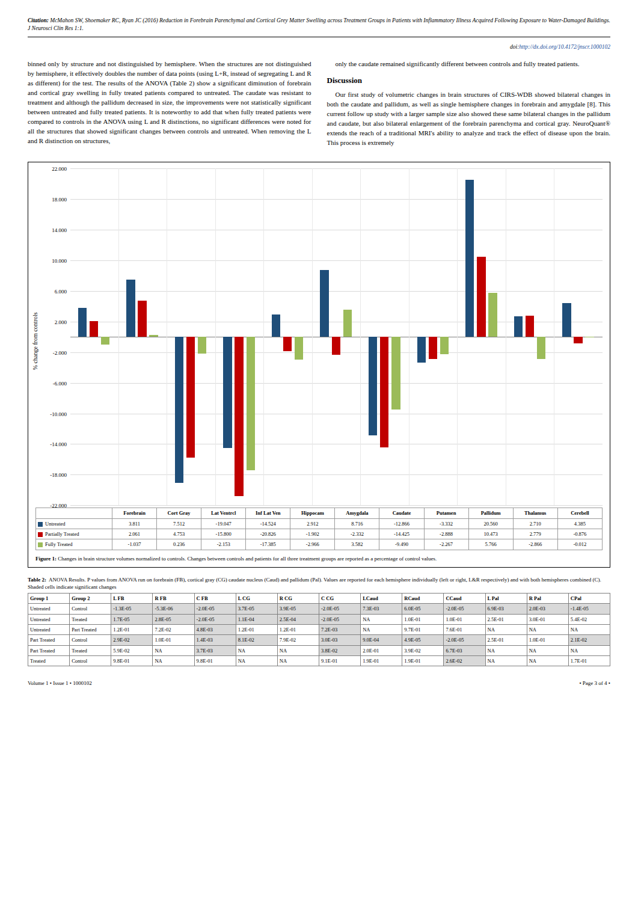Citation: McMahon SW, Shoemaker RC, Ryan JC (2016) Reduction in Forebrain Parenchymal and Cortical Grey Matter Swelling across Treatment Groups in Patients with Inflammatory Illness Acquired Following Exposure to Water-Damaged Buildings. J Neurosci Clin Res 1:1.
doi: http://dx.doi.org/10.4172/jnscr.1000102
binned only by structure and not distinguished by hemisphere. When the structures are not distinguished by hemisphere, it effectively doubles the number of data points (using L+R, instead of segregating L and R as different) for the test. The results of the ANOVA (Table 2) show a significant diminution of forebrain and cortical gray swelling in fully treated patients compared to untreated. The caudate was resistant to treatment and although the pallidum decreased in size, the improvements were not statistically significant between untreated and fully treated patients. It is noteworthy to add that when fully treated patients were compared to controls in the ANOVA using L and R distinctions, no significant differences were noted for all the structures that showed significant changes between controls and untreated. When removing the L and R distinction on structures,
only the caudate remained significantly different between controls and fully treated patients.
Discussion
Our first study of volumetric changes in brain structures of CIRS-WDB showed bilateral changes in both the caudate and pallidum, as well as single hemisphere changes in forebrain and amygdale [8]. This current follow up study with a larger sample size also showed these same bilateral changes in the pallidum and caudate, but also bilateral enlargement of the forebrain parenchyma and cortical gray. NeuroQuant® extends the reach of a traditional MRI's ability to analyze and track the effect of disease upon the brain. This process is extremely
% change from controls
22.000
18.000
14.000
10.000
6.000
2.000
-2.000
-6.000
-10.000
-14.000
-18.000
-22.000
| | Forebrain | Cort Gray | Lat Ventrcl | Inf Lat Ven | Hippocam | Amygdala | Caudate | Putamen | Pallidum | Thalamus | Cerebell |
| --- | --- | --- | --- | --- | --- | --- | --- | --- | --- | --- | --- |
| Untreated | 3.811 | 7.512 | -19.047 | -14.524 | 2.912 | 8.716 | -12.866 | -3.332 | 20.560 | 2.710 | 4.385 |
| Partially Treated | 2.061 | 4.753 | -15.800 | -20.826 | -1.902 | -2.332 | -14.425 | -2.888 | 10.473 | 2.779 | -0.876 |
| Fully Treated | -1.037 | 0.236 | -2.153 | -17.385 | -2.966 | 3.582 | -9.490 | -2.267 | 5.766 | -2.866 | -0.012 |
Figure 1: Changes in brain structure volumes normalized to controls. Changes between controls and patients for all three treatment groups are reported as a percentage of control values.
Table 2: ANOVA Results. P values from ANOVA run on forebrain (FB), cortical gray (CG) caudate nucleus (Caud) and pallidum (Pal). Values are reported for each hemisphere individually (left or right, L&R respectively) and with both hemispheres combined (C). Shaded cells indicate significant changes
| Group 1 | Group 2 | L FB | R FB | C FB | L CG | R CG | C CG | LCaud | RCaud | CCaud | L Pal | R Pal | CPal |
| --- | --- | --- | --- | --- | --- | --- | --- | --- | --- | --- | --- | --- | --- |
| Untreated | Control | -1.3E-05 | -5.3E-06 | -2.0E-05 | 3.7E-05 | 3.9E-05 | -2.0E-05 | 7.3E-03 | 6.0E-05 | -2.0E-05 | 6.9E-03 | 2.0E-03 | -1.4E-05 |
| Untreated | Treated | 1.7E-05 | 2.8E-05 | -2.0E-05 | 1.1E-04 | 2.5E-04 | -2.0E-05 | NA | 1.0E-01 | 1.0E-01 | 2.5E-01 | 3.0E-01 | 5.4E-02 |
| Untreated | Part Treated | 1.2E-01 | 7.2E-02 | 4.8E-03 | 1.2E-01 | 1.2E-01 | 7.2E-03 | NA | 9.7E-01 | 7.6E-01 | NA | NA | NA |
| Part Treated | Control | 2.9E-02 | 1.0E-01 | 1.4E-03 | 8.1E-02 | 7.9E-02 | 3.0E-03 | 9.0E-04 | 4.9E-05 | -2.0E-05 | 2.5E-01 | 1.0E-01 | 2.1E-02 |
| Part Treated | Treated | 5.9E-02 | NA | 3.7E-03 | NA | NA | 3.8E-02 | 2.0E-01 | 3.9E-02 | 6.7E-03 | NA | NA | NA |
| Treated | Control | 9.8E-01 | NA | 9.8E-01 | NA | NA | 9.1E-01 | 1.9E-01 | 1.9E-01 | 2.6E-02 | NA | NA | 1.7E-01 |
Volume 1 • Issue 1 • 1000102
• Page 3 of 4 •